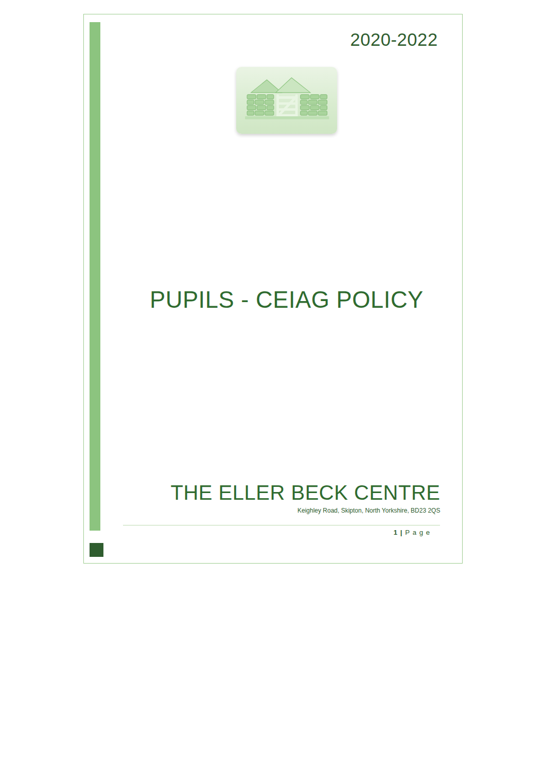2020-2022
PUPILS - CEIAG POLICY
THE ELLER BECK CENTRE
Keighley Road, Skipton, North Yorkshire, BD23 2QS
1 | P a g e